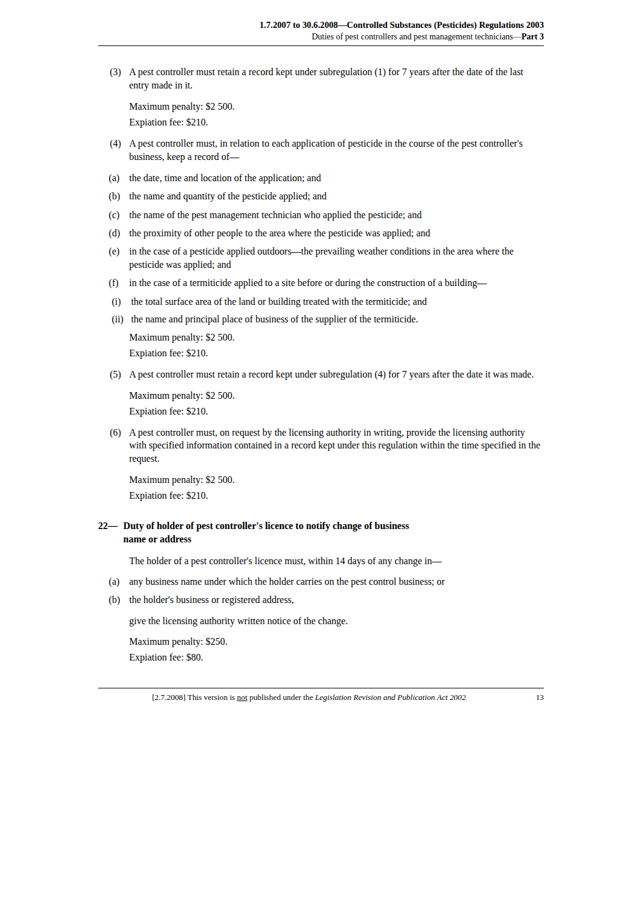1.7.2007 to 30.6.2008—Controlled Substances (Pesticides) Regulations 2003
Duties of pest controllers and pest management technicians—Part 3
(3)
A pest controller must retain a record kept under subregulation (1) for 7 years after the date of the last entry made in it.
Maximum penalty: $2 500.
Expiation fee: $210.
(4)
A pest controller must, in relation to each application of pesticide in the course of the pest controller's business, keep a record of—
(a)
the date, time and location of the application; and
(b)
the name and quantity of the pesticide applied; and
(c)
the name of the pest management technician who applied the pesticide; and
(d)
the proximity of other people to the area where the pesticide was applied; and
(e)
in the case of a pesticide applied outdoors—the prevailing weather conditions in the area where the pesticide was applied; and
(f)
in the case of a termiticide applied to a site before or during the construction of a building—
(i)
the total surface area of the land or building treated with the termiticide; and
(ii)
the name and principal place of business of the supplier of the termiticide.
Maximum penalty: $2 500.
Expiation fee: $210.
(5)
A pest controller must retain a record kept under subregulation (4) for 7 years after the date it was made.
Maximum penalty: $2 500.
Expiation fee: $210.
(6)
A pest controller must, on request by the licensing authority in writing, provide the licensing authority with specified information contained in a record kept under this regulation within the time specified in the request.
Maximum penalty: $2 500.
Expiation fee: $210.
22—Duty of holder of pest controller's licence to notify change of business name or address
The holder of a pest controller's licence must, within 14 days of any change in—
(a)
any business name under which the holder carries on the pest control business; or
(b)
the holder's business or registered address,
give the licensing authority written notice of the change.
Maximum penalty: $250.
Expiation fee: $80.
[2.7.2008] This version is not published under the Legislation Revision and Publication Act 2002
13